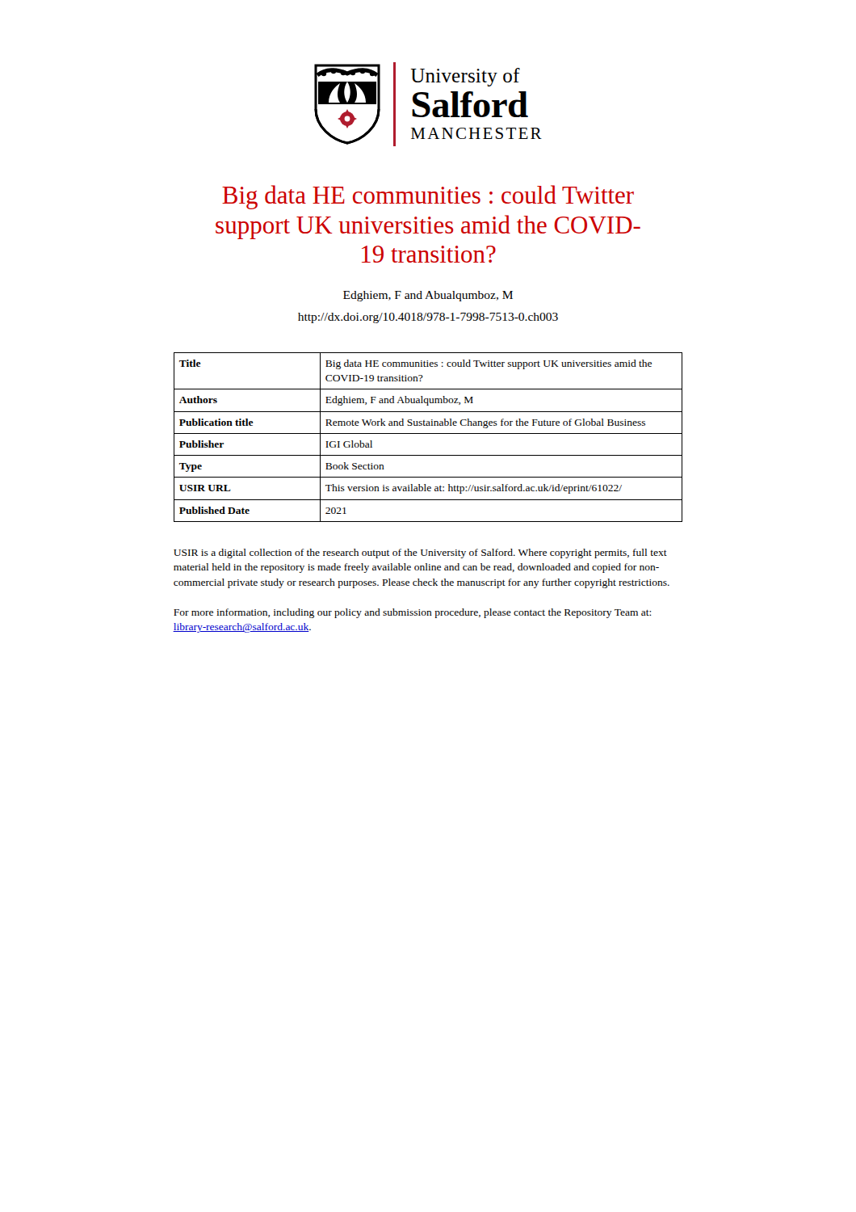University of Salford MANCHESTER
Big data HE communities : could Twitter
support UK universities amid the COVID-
19 transition?
Edghiem, F and Abualqumboz, M
http://dx.doi.org/10.4018/978-1-7998-7513-0.ch003
| Title | Big data HE communities : could Twitter support UK universities amid the COVID-19 transition? |
| Authors | Edghiem, F and Abualqumboz, M |
| Publication title | Remote Work and Sustainable Changes for the Future of Global Business |
| Publisher | IGI Global |
| Type | Book Section |
| USIR URL | This version is available at: http://usir.salford.ac.uk/id/eprint/61022/ |
| Published Date | 2021 |
USIR is a digital collection of the research output of the University of Salford. Where copyright permits, full text material held in the repository is made freely available online and can be read, downloaded and copied for non-commercial private study or research purposes. Please check the manuscript for any further copyright restrictions.
For more information, including our policy and submission procedure, please contact the Repository Team at: library-research@salford.ac.uk.